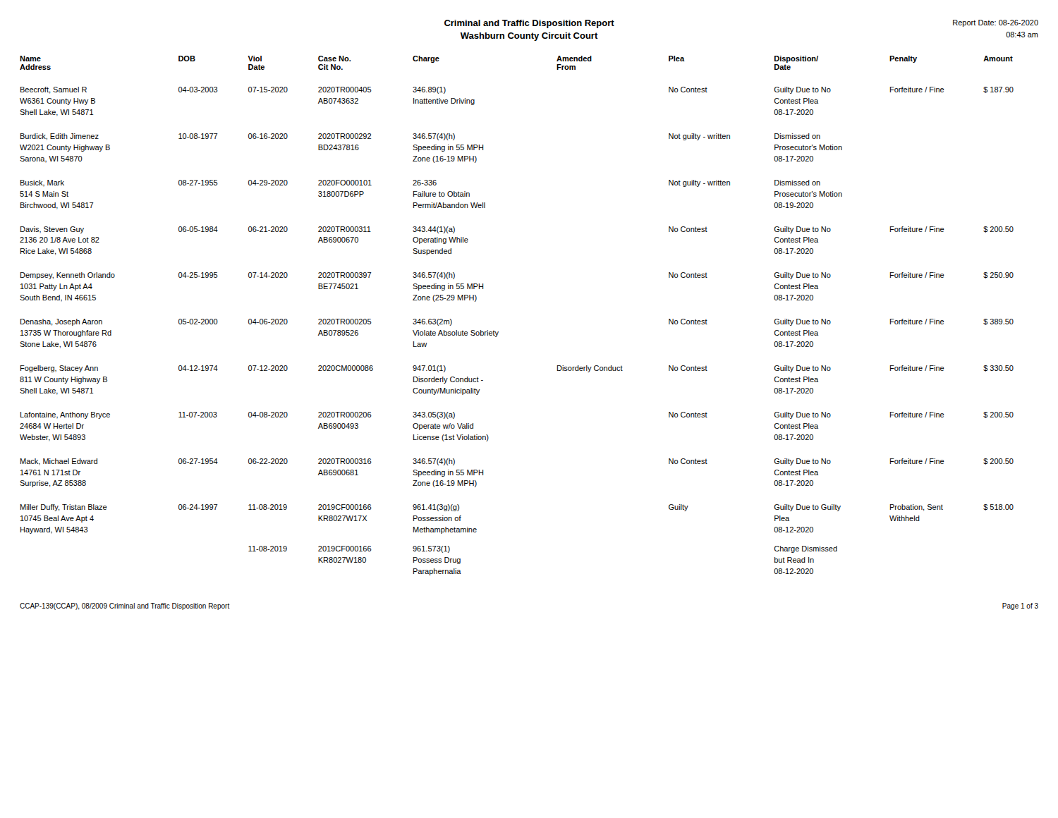Report Date: 08-26-2020
08:43 am
Criminal and Traffic Disposition Report
Washburn County Circuit Court
| Name Address | DOB | Viol Date | Case No. Cit No. | Charge | Amended From | Plea | Disposition/ Date | Penalty | Amount |
| --- | --- | --- | --- | --- | --- | --- | --- | --- | --- |
| Beecroft, Samuel R W6361 County Hwy B Shell Lake, WI 54871 | 04-03-2003 | 07-15-2020 | 2020TR000405 AB0743632 | 346.89(1) Inattentive Driving | | No Contest | Guilty Due to No Contest Plea 08-17-2020 | Forfeiture / Fine | $ 187.90 |
| Burdick, Edith Jimenez W2021 County Highway B Sarona, WI 54870 | 10-08-1977 | 06-16-2020 | 2020TR000292 BD2437816 | 346.57(4)(h) Speeding in 55 MPH Zone (16-19 MPH) | | Not guilty - written | Dismissed on Prosecutor's Motion 08-17-2020 | | |
| Busick, Mark 514 S Main St Birchwood, WI 54817 | 08-27-1955 | 04-29-2020 | 2020FO000101 318007D6PP | 26-336 Failure to Obtain Permit/Abandon Well | | Not guilty - written | Dismissed on Prosecutor's Motion 08-19-2020 | | |
| Davis, Steven Guy 2136 20 1/8 Ave Lot 82 Rice Lake, WI 54868 | 06-05-1984 | 06-21-2020 | 2020TR000311 AB6900670 | 343.44(1)(a) Operating While Suspended | | No Contest | Guilty Due to No Contest Plea 08-17-2020 | Forfeiture / Fine | $ 200.50 |
| Dempsey, Kenneth Orlando 1031 Patty Ln Apt A4 South Bend, IN 46615 | 04-25-1995 | 07-14-2020 | 2020TR000397 BE7745021 | 346.57(4)(h) Speeding in 55 MPH Zone (25-29 MPH) | | No Contest | Guilty Due to No Contest Plea 08-17-2020 | Forfeiture / Fine | $ 250.90 |
| Denasha, Joseph Aaron 13735 W Thoroughfare Rd Stone Lake, WI 54876 | 05-02-2000 | 04-06-2020 | 2020TR000205 AB0789526 | 346.63(2m) Violate Absolute Sobriety Law | | No Contest | Guilty Due to No Contest Plea 08-17-2020 | Forfeiture / Fine | $ 389.50 |
| Fogelberg, Stacey Ann 811 W County Highway B Shell Lake, WI 54871 | 04-12-1974 | 07-12-2020 | 2020CM000086 | 947.01(1) Disorderly Conduct - County/Municipality | Disorderly Conduct | No Contest | Guilty Due to No Contest Plea 08-17-2020 | Forfeiture / Fine | $ 330.50 |
| Lafontaine, Anthony Bryce 24684 W Hertel Dr Webster, WI 54893 | 11-07-2003 | 04-08-2020 | 2020TR000206 AB6900493 | 343.05(3)(a) Operate w/o Valid License (1st Violation) | | No Contest | Guilty Due to No Contest Plea 08-17-2020 | Forfeiture / Fine | $ 200.50 |
| Mack, Michael Edward 14761 N 171st Dr Surprise, AZ 85388 | 06-27-1954 | 06-22-2020 | 2020TR000316 AB6900681 | 346.57(4)(h) Speeding in 55 MPH Zone (16-19 MPH) | | No Contest | Guilty Due to No Contest Plea 08-17-2020 | Forfeiture / Fine | $ 200.50 |
| Miller Duffy, Tristan Blaze 10745 Beal Ave Apt 4 Hayward, WI 54843 | 06-24-1997 | 11-08-2019 | 2019CF000166 KR8027W17X | 961.41(3g)(g) Possession of Methamphetamine | | Guilty | Guilty Due to Guilty Plea 08-12-2020 | Probation, Sent Withheld | $ 518.00 |
| | | 11-08-2019 | 2019CF000166 KR8027W180 | 961.573(1) Possess Drug Paraphernalia | | | Charge Dismissed but Read In 08-12-2020 | | |
CCAP-139(CCAP), 08/2009 Criminal and Traffic Disposition Report Page 1 of 3